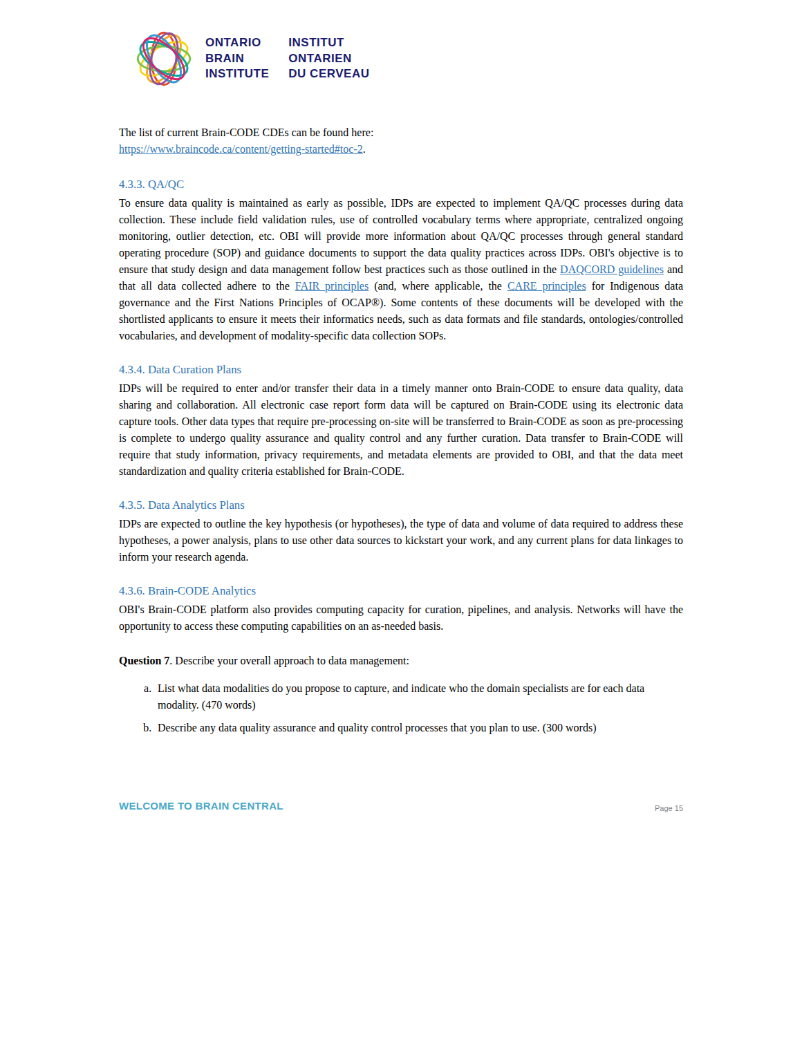ONTARIO
BRAIN
INSTITUTE
INSTITUT
ONTARIEN
DU CERVEAU
The list of current Brain-CODE CDEs can be found here:
https://www.braincode.ca/content/getting-started#toc-2.
4.3.3. QA/QC
To ensure data quality is maintained as early as possible, IDPs are expected to implement QA/QC processes during data collection. These include field validation rules, use of controlled vocabulary terms where appropriate, centralized ongoing monitoring, outlier detection, etc. OBI will provide more information about QA/QC processes through general standard operating procedure (SOP) and guidance documents to support the data quality practices across IDPs. OBI's objective is to ensure that study design and data management follow best practices such as those outlined in the DAQCORD guidelines and that all data collected adhere to the FAIR principles (and, where applicable, the CARE principles for Indigenous data governance and the First Nations Principles of OCAP®). Some contents of these documents will be developed with the shortlisted applicants to ensure it meets their informatics needs, such as data formats and file standards, ontologies/controlled vocabularies, and development of modality-specific data collection SOPs.
4.3.4. Data Curation Plans
IDPs will be required to enter and/or transfer their data in a timely manner onto Brain-CODE to ensure data quality, data sharing and collaboration. All electronic case report form data will be captured on Brain-CODE using its electronic data capture tools. Other data types that require pre-processing on-site will be transferred to Brain-CODE as soon as pre-processing is complete to undergo quality assurance and quality control and any further curation. Data transfer to Brain-CODE will require that study information, privacy requirements, and metadata elements are provided to OBI, and that the data meet standardization and quality criteria established for Brain-CODE.
4.3.5. Data Analytics Plans
IDPs are expected to outline the key hypothesis (or hypotheses), the type of data and volume of data required to address these hypotheses, a power analysis, plans to use other data sources to kickstart your work, and any current plans for data linkages to inform your research agenda.
4.3.6. Brain-CODE Analytics
OBI's Brain-CODE platform also provides computing capacity for curation, pipelines, and analysis. Networks will have the opportunity to access these computing capabilities on an as-needed basis.
Question 7. Describe your overall approach to data management:
List what data modalities do you propose to capture, and indicate who the domain specialists are for each data modality. (470 words)
Describe any data quality assurance and quality control processes that you plan to use. (300 words)
WELCOME TO BRAIN CENTRAL
Page 15